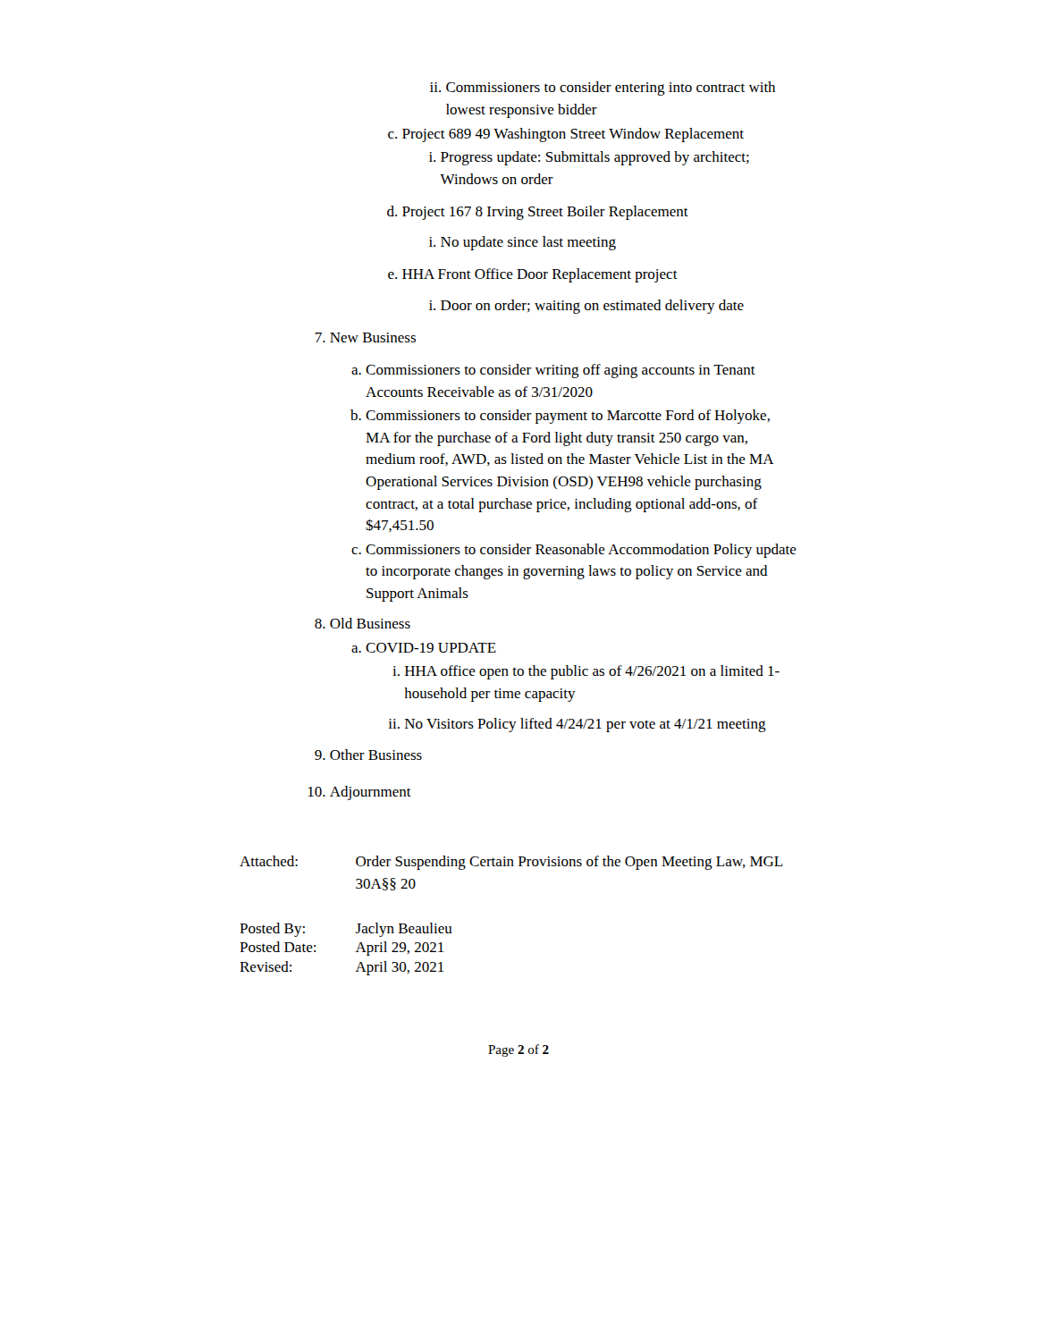Commissioners to consider entering into contract with lowest responsive bidder
Project 689 49 Washington Street Window Replacement
Progress update: Submittals approved by architect; Windows on order
Project 167 8 Irving Street Boiler Replacement
No update since last meeting
HHA Front Office Door Replacement project
Door on order; waiting on estimated delivery date
New Business
Commissioners to consider writing off aging accounts in Tenant Accounts Receivable as of 3/31/2020
Commissioners to consider payment to Marcotte Ford of Holyoke, MA for the purchase of a Ford light duty transit 250 cargo van, medium roof, AWD, as listed on the Master Vehicle List in the MA Operational Services Division (OSD) VEH98 vehicle purchasing contract, at a total purchase price, including optional add-ons, of $47,451.50
Commissioners to consider Reasonable Accommodation Policy update to incorporate changes in governing laws to policy on Service and Support Animals
Old Business
COVID-19 UPDATE
HHA office open to the public as of 4/26/2021 on a limited 1-household per time capacity
No Visitors Policy lifted 4/24/21 per vote at 4/1/21 meeting
Other Business
Adjournment
Attached:
Order Suspending Certain Provisions of the Open Meeting Law, MGL 30A§§ 20
Posted By:
Jaclyn Beaulieu
Posted Date:
April 29, 2021
Revised:
April 30, 2021
Page 2 of 2